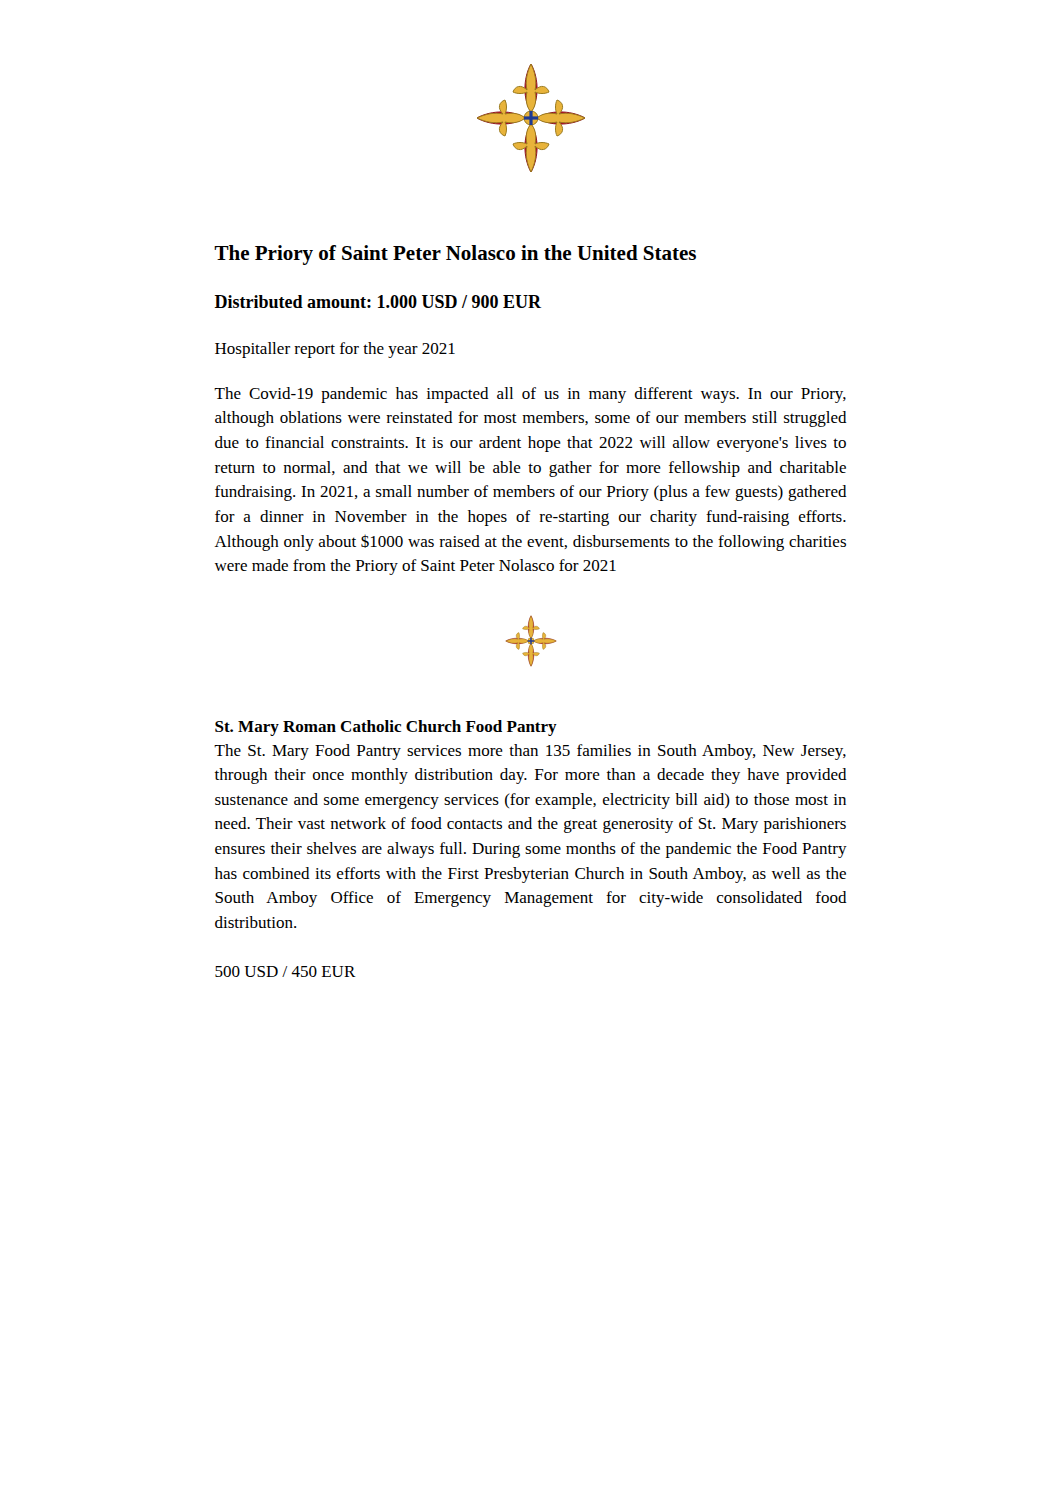The Priory of Saint Peter Nolasco in the United States
Distributed amount: 1.000 USD / 900 EUR
Hospitaller report for the year 2021
The Covid-19 pandemic has impacted all of us in many different ways. In our Priory, although oblations were reinstated for most members, some of our members still struggled due to financial constraints. It is our ardent hope that 2022 will allow everyone's lives to return to normal, and that we will be able to gather for more fellowship and charitable fundraising. In 2021, a small number of members of our Priory (plus a few guests) gathered for a dinner in November in the hopes of re-starting our charity fund-raising efforts. Although only about $1000 was raised at the event, disbursements to the following charities were made from the Priory of Saint Peter Nolasco for 2021
St. Mary Roman Catholic Church Food Pantry
The St. Mary Food Pantry services more than 135 families in South Amboy, New Jersey, through their once monthly distribution day. For more than a decade they have provided sustenance and some emergency services (for example, electricity bill aid) to those most in need. Their vast network of food contacts and the great generosity of St. Mary parishioners ensures their shelves are always full. During some months of the pandemic the Food Pantry has combined its efforts with the First Presbyterian Church in South Amboy, as well as the South Amboy Office of Emergency Management for city-wide consolidated food distribution.
500 USD / 450 EUR